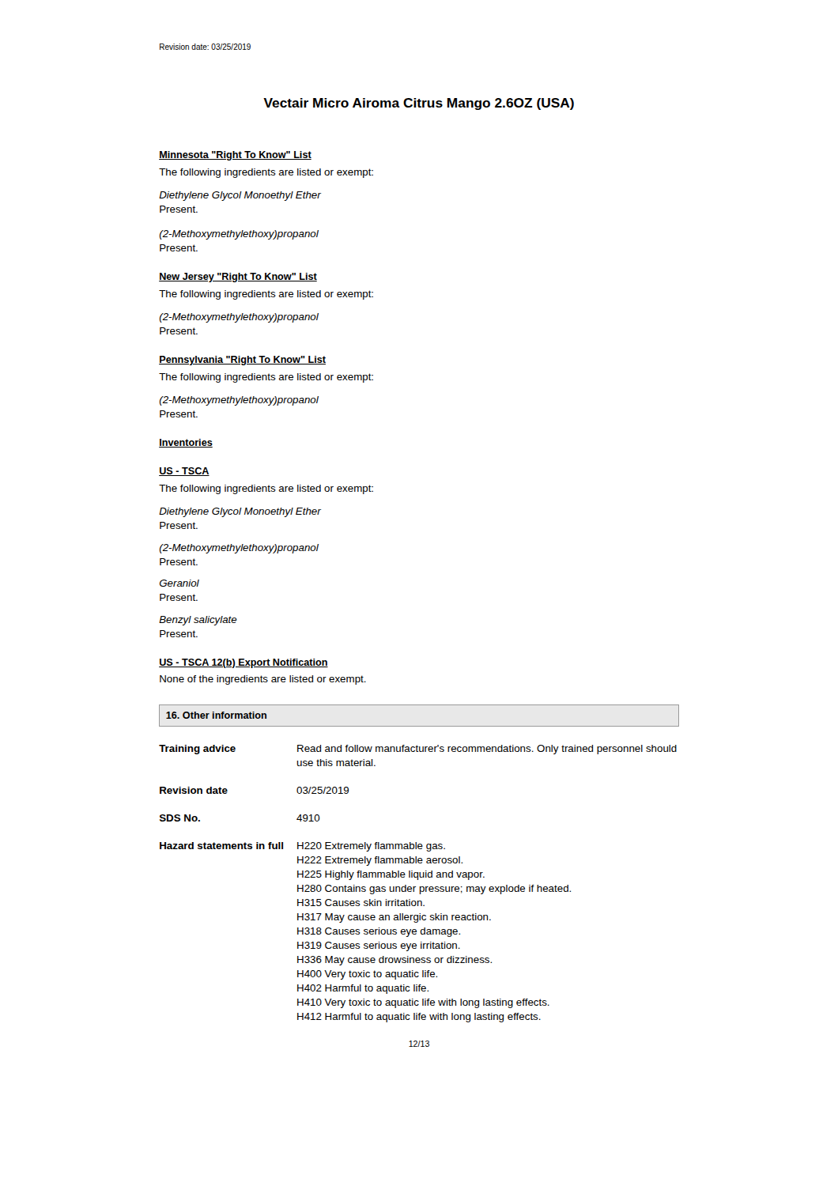Revision date: 03/25/2019
Vectair Micro Airoma Citrus Mango 2.6OZ (USA)
Minnesota "Right To Know" List
The following ingredients are listed or exempt:
Diethylene Glycol Monoethyl Ether
Present.
(2-Methoxymethylethoxy)propanol
Present.
New Jersey "Right To Know" List
The following ingredients are listed or exempt:
(2-Methoxymethylethoxy)propanol
Present.
Pennsylvania "Right To Know" List
The following ingredients are listed or exempt:
(2-Methoxymethylethoxy)propanol
Present.
Inventories
US - TSCA
The following ingredients are listed or exempt:
Diethylene Glycol Monoethyl Ether
Present.
(2-Methoxymethylethoxy)propanol
Present.
Geraniol
Present.
Benzyl salicylate
Present.
US - TSCA 12(b) Export Notification
None of the ingredients are listed or exempt.
16. Other information
| Training advice | Read and follow manufacturer's recommendations. Only trained personnel should use this material. |
| Revision date | 03/25/2019 |
| SDS No. | 4910 |
| Hazard statements in full | H220 Extremely flammable gas. H222 Extremely flammable aerosol. H225 Highly flammable liquid and vapor. H280 Contains gas under pressure; may explode if heated. H315 Causes skin irritation. H317 May cause an allergic skin reaction. H318 Causes serious eye damage. H319 Causes serious eye irritation. H336 May cause drowsiness or dizziness. H400 Very toxic to aquatic life. H402 Harmful to aquatic life. H410 Very toxic to aquatic life with long lasting effects. H412 Harmful to aquatic life with long lasting effects. |
12/13